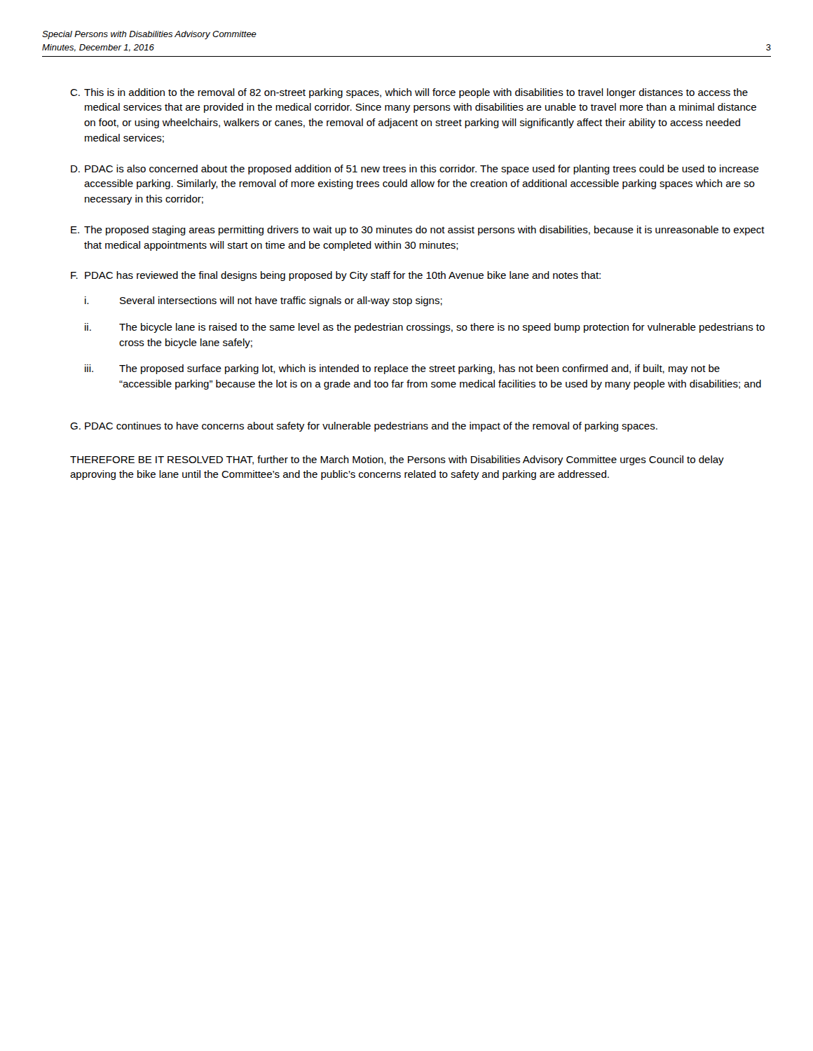Special Persons with Disabilities Advisory Committee
Minutes, December 1, 2016 3
C. This is in addition to the removal of 82 on-street parking spaces, which will force people with disabilities to travel longer distances to access the medical services that are provided in the medical corridor. Since many persons with disabilities are unable to travel more than a minimal distance on foot, or using wheelchairs, walkers or canes, the removal of adjacent on street parking will significantly affect their ability to access needed medical services;
D. PDAC is also concerned about the proposed addition of 51 new trees in this corridor. The space used for planting trees could be used to increase accessible parking. Similarly, the removal of more existing trees could allow for the creation of additional accessible parking spaces which are so necessary in this corridor;
E. The proposed staging areas permitting drivers to wait up to 30 minutes do not assist persons with disabilities, because it is unreasonable to expect that medical appointments will start on time and be completed within 30 minutes;
F. PDAC has reviewed the final designs being proposed by City staff for the 10th Avenue bike lane and notes that:
i. Several intersections will not have traffic signals or all-way stop signs;
ii. The bicycle lane is raised to the same level as the pedestrian crossings, so there is no speed bump protection for vulnerable pedestrians to cross the bicycle lane safely;
iii. The proposed surface parking lot, which is intended to replace the street parking, has not been confirmed and, if built, may not be “accessible parking” because the lot is on a grade and too far from some medical facilities to be used by many people with disabilities; and
G. PDAC continues to have concerns about safety for vulnerable pedestrians and the impact of the removal of parking spaces.
THEREFORE BE IT RESOLVED THAT, further to the March Motion, the Persons with Disabilities Advisory Committee urges Council to delay approving the bike lane until the Committee’s and the public’s concerns related to safety and parking are addressed.